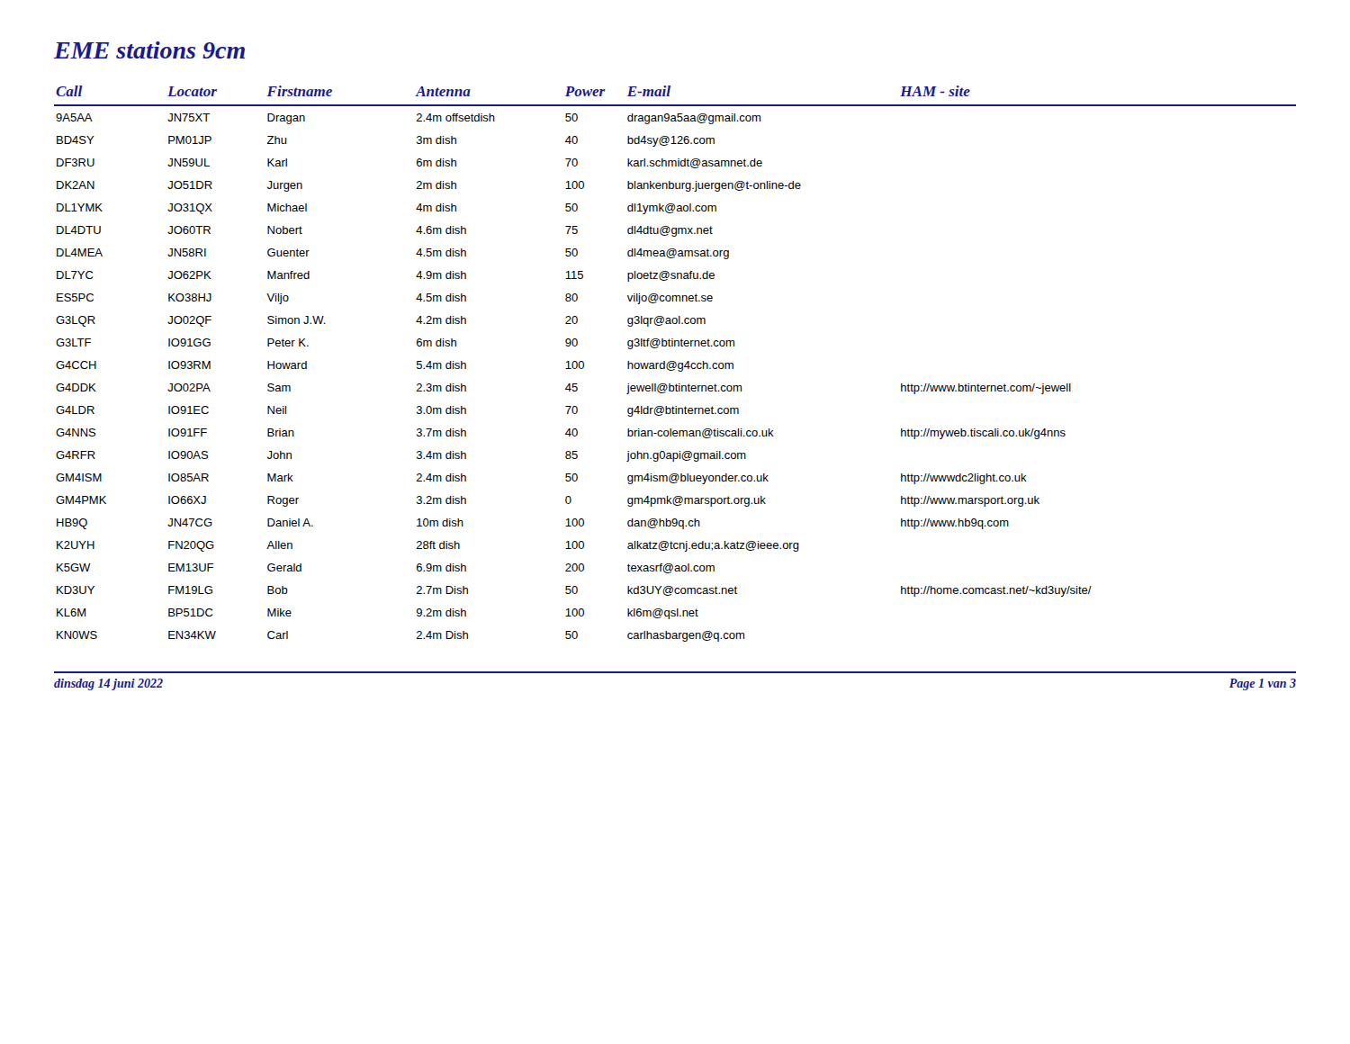EME stations 9cm
| Call | Locator | Firstname | Antenna | Power | E-mail | HAM - site |
| --- | --- | --- | --- | --- | --- | --- |
| 9A5AA | JN75XT | Dragan | 2.4m offsetdish | 50 | dragan9a5aa@gmail.com | |
| BD4SY | PM01JP | Zhu | 3m dish | 40 | bd4sy@126.com | |
| DF3RU | JN59UL | Karl | 6m dish | 70 | karl.schmidt@asamnet.de | |
| DK2AN | JO51DR | Jurgen | 2m dish | 100 | blankenburg.juergen@t-online-de | |
| DL1YMK | JO31QX | Michael | 4m dish | 50 | dl1ymk@aol.com | |
| DL4DTU | JO60TR | Nobert | 4.6m dish | 75 | dl4dtu@gmx.net | |
| DL4MEA | JN58RI | Guenter | 4.5m dish | 50 | dl4mea@amsat.org | |
| DL7YC | JO62PK | Manfred | 4.9m dish | 115 | ploetz@snafu.de | |
| ES5PC | KO38HJ | Viljo | 4.5m dish | 80 | viljo@comnet.se | |
| G3LQR | JO02QF | Simon J.W. | 4.2m dish | 20 | g3lqr@aol.com | |
| G3LTF | IO91GG | Peter K. | 6m dish | 90 | g3ltf@btinternet.com | |
| G4CCH | IO93RM | Howard | 5.4m dish | 100 | howard@g4cch.com | |
| G4DDK | JO02PA | Sam | 2.3m dish | 45 | jewell@btinternet.com | http://www.btinternet.com/~jewell |
| G4LDR | IO91EC | Neil | 3.0m dish | 70 | g4ldr@btinternet.com | |
| G4NNS | IO91FF | Brian | 3.7m dish | 40 | brian-coleman@tiscali.co.uk | http://myweb.tiscali.co.uk/g4nns |
| G4RFR | IO90AS | John | 3.4m dish | 85 | john.g0api@gmail.com | |
| GM4ISM | IO85AR | Mark | 2.4m dish | 50 | gm4ism@blueyonder.co.uk | http://wwwdc2light.co.uk |
| GM4PMK | IO66XJ | Roger | 3.2m dish | 0 | gm4pmk@marsport.org.uk | http://www.marsport.org.uk |
| HB9Q | JN47CG | Daniel A. | 10m dish | 100 | dan@hb9q.ch | http://www.hb9q.com |
| K2UYH | FN20QG | Allen | 28ft dish | 100 | alkatz@tcnj.edu;a.katz@ieee.org | |
| K5GW | EM13UF | Gerald | 6.9m dish | 200 | texasrf@aol.com | |
| KD3UY | FM19LG | Bob | 2.7m Dish | 50 | kd3UY@comcast.net | http://home.comcast.net/~kd3uy/site/ |
| KL6M | BP51DC | Mike | 9.2m dish | 100 | kl6m@qsl.net | |
| KN0WS | EN34KW | Carl | 2.4m Dish | 50 | carlhasbargen@q.com | |
dinsdag 14 juni 2022 Page 1 van 3